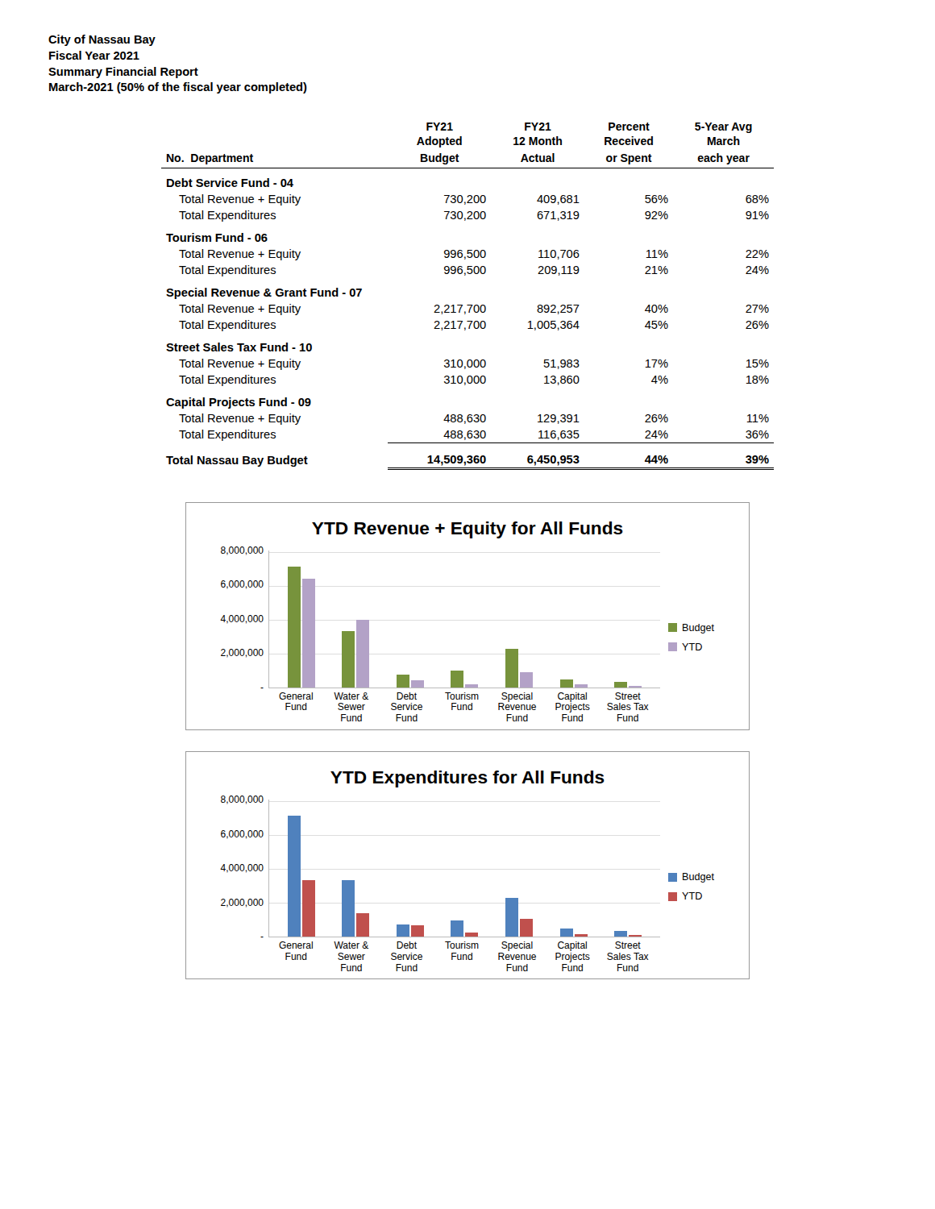City of Nassau Bay
Fiscal Year 2021
Summary Financial Report
March-2021 (50% of the fiscal year completed)
| | FY21 Adopted | FY21 12 Month | Percent Received | 5-Year Avg March |
| --- | --- | --- | --- | --- |
| No. Department | Budget | Actual | or Spent | each year |
| Debt Service Fund - 04 |
| Total Revenue + Equity | 730,200 | 409,681 | 56% | 68% |
| Total Expenditures | 730,200 | 671,319 | 92% | 91% |
| Tourism Fund - 06 |
| Total Revenue + Equity | 996,500 | 110,706 | 11% | 22% |
| Total Expenditures | 996,500 | 209,119 | 21% | 24% |
| Special Revenue & Grant Fund - 07 |
| Total Revenue + Equity | 2,217,700 | 892,257 | 40% | 27% |
| Total Expenditures | 2,217,700 | 1,005,364 | 45% | 26% |
| Street Sales Tax Fund - 10 |
| Total Revenue + Equity | 310,000 | 51,983 | 17% | 15% |
| Total Expenditures | 310,000 | 13,860 | 4% | 18% |
| Capital Projects Fund - 09 |
| Total Revenue + Equity | 488,630 | 129,391 | 26% | 11% |
| Total Expenditures | 488,630 | 116,635 | 24% | 36% |
| Total Nassau Bay Budget | 14,509,360 | 6,450,953 | 44% | 39% |
YTD Revenue + Equity for All Funds
8,000,000 6,000,000 4,000,000 2,000,000 -
General
Fund
Water &
Sewer
Fund
Debt
Service
Fund
Tourism
Fund
Special
Revenue
Fund
Capital
Projects
Fund
Street
Sales Tax
Fund
Budget
YTD
YTD Expenditures for All Funds
8,000,000 6,000,000 4,000,000 2,000,000 -
General
Fund
Water &
Sewer
Fund
Debt
Service
Fund
Tourism
Fund
Special
Revenue
Fund
Capital
Projects
Fund
Street
Sales Tax
Fund
Budget
YTD